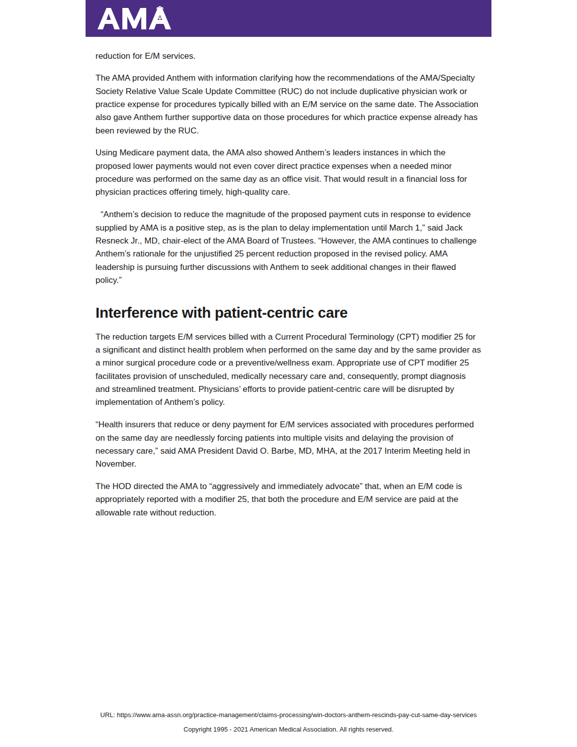AMA
reduction for E/M services.
The AMA provided Anthem with information clarifying how the recommendations of the AMA/Specialty Society Relative Value Scale Update Committee (RUC) do not include duplicative physician work or practice expense for procedures typically billed with an E/M service on the same date. The Association also gave Anthem further supportive data on those procedures for which practice expense already has been reviewed by the RUC.
Using Medicare payment data, the AMA also showed Anthem’s leaders instances in which the proposed lower payments would not even cover direct practice expenses when a needed minor procedure was performed on the same day as an office visit. That would result in a financial loss for physician practices offering timely, high-quality care.
“Anthem’s decision to reduce the magnitude of the proposed payment cuts in response to evidence supplied by AMA is a positive step, as is the plan to delay implementation until March 1,” said Jack Resneck Jr., MD, chair-elect of the AMA Board of Trustees. “However, the AMA continues to challenge Anthem’s rationale for the unjustified 25 percent reduction proposed in the revised policy. AMA leadership is pursuing further discussions with Anthem to seek additional changes in their flawed policy.”
Interference with patient-centric care
The reduction targets E/M services billed with a Current Procedural Terminology (CPT) modifier 25 for a significant and distinct health problem when performed on the same day and by the same provider as a minor surgical procedure code or a preventive/wellness exam. Appropriate use of CPT modifier 25 facilitates provision of unscheduled, medically necessary care and, consequently, prompt diagnosis and streamlined treatment. Physicians’ efforts to provide patient-centric care will be disrupted by implementation of Anthem’s policy.
“Health insurers that reduce or deny payment for E/M services associated with procedures performed on the same day are needlessly forcing patients into multiple visits and delaying the provision of necessary care,” said AMA President David O. Barbe, MD, MHA, at the 2017 Interim Meeting held in November.
The HOD directed the AMA to “aggressively and immediately advocate” that, when an E/M code is appropriately reported with a modifier 25, that both the procedure and E/M service are paid at the allowable rate without reduction.
URL: https://www.ama-assn.org/practice-management/claims-processing/win-doctors-anthem-rescinds-pay-cut-same-day-services
Copyright 1995 - 2021 American Medical Association. All rights reserved.